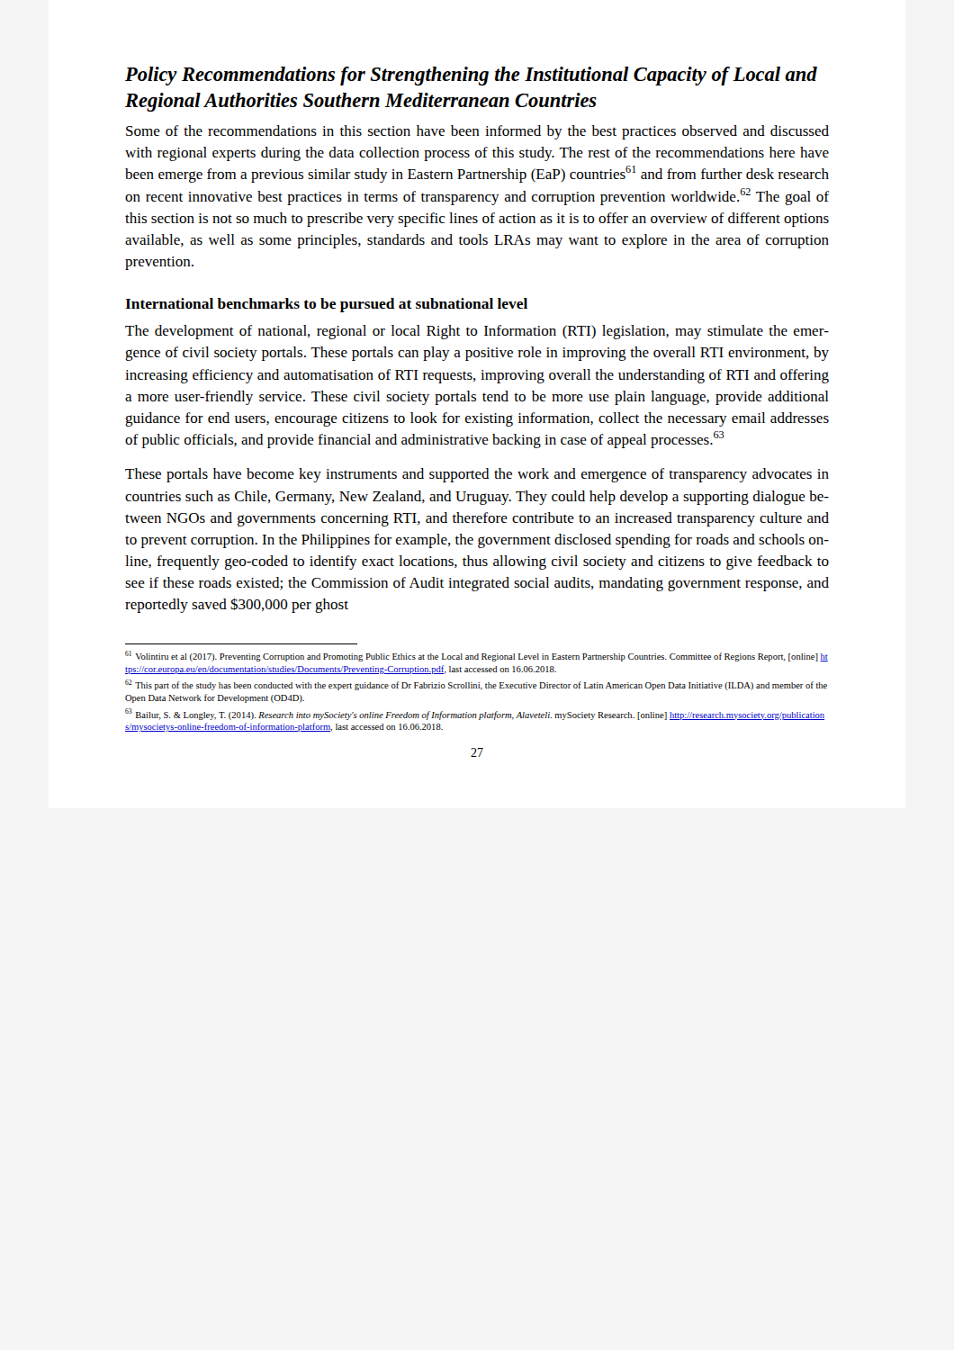Policy Recommendations for Strengthening the Institutional Capacity of Local and Regional Authorities Southern Mediterranean Countries
Some of the recommendations in this section have been informed by the best practices observed and discussed with regional experts during the data collection process of this study. The rest of the recommendations here have been emerge from a previous similar study in Eastern Partnership (EaP) countries61 and from further desk research on recent innovative best practices in terms of transparency and corruption prevention worldwide.62 The goal of this section is not so much to prescribe very specific lines of action as it is to offer an overview of different options available, as well as some principles, standards and tools LRAs may want to explore in the area of corruption prevention.
International benchmarks to be pursued at subnational level
The development of national, regional or local Right to Information (RTI) legislation, may stimulate the emergence of civil society portals. These portals can play a positive role in improving the overall RTI environment, by increasing efficiency and automatisation of RTI requests, improving overall the understanding of RTI and offering a more user-friendly service. These civil society portals tend to be more use plain language, provide additional guidance for end users, encourage citizens to look for existing information, collect the necessary email addresses of public officials, and provide financial and administrative backing in case of appeal processes.63
These portals have become key instruments and supported the work and emergence of transparency advocates in countries such as Chile, Germany, New Zealand, and Uruguay. They could help develop a supporting dialogue between NGOs and governments concerning RTI, and therefore contribute to an increased transparency culture and to prevent corruption. In the Philippines for example, the government disclosed spending for roads and schools online, frequently geo-coded to identify exact locations, thus allowing civil society and citizens to give feedback to see if these roads existed; the Commission of Audit integrated social audits, mandating government response, and reportedly saved $300,000 per ghost
61 Volintiru et al (2017). Preventing Corruption and Promoting Public Ethics at the Local and Regional Level in Eastern Partnership Countries. Committee of Regions Report, [online] https://cor.europa.eu/en/documentation/studies/Documents/Preventing-Corruption.pdf, last accessed on 16.06.2018.
62 This part of the study has been conducted with the expert guidance of Dr Fabrizio Scrollini, the Executive Director of Latin American Open Data Initiative (ILDA) and member of the Open Data Network for Development (OD4D).
63 Bailur, S. & Longley, T. (2014). Research into mySociety's online Freedom of Information platform, Alaveteli. mySociety Research. [online] http://research.mysociety.org/publications/mysocietys-online-freedom-of-information-platform, last accessed on 16.06.2018.
27